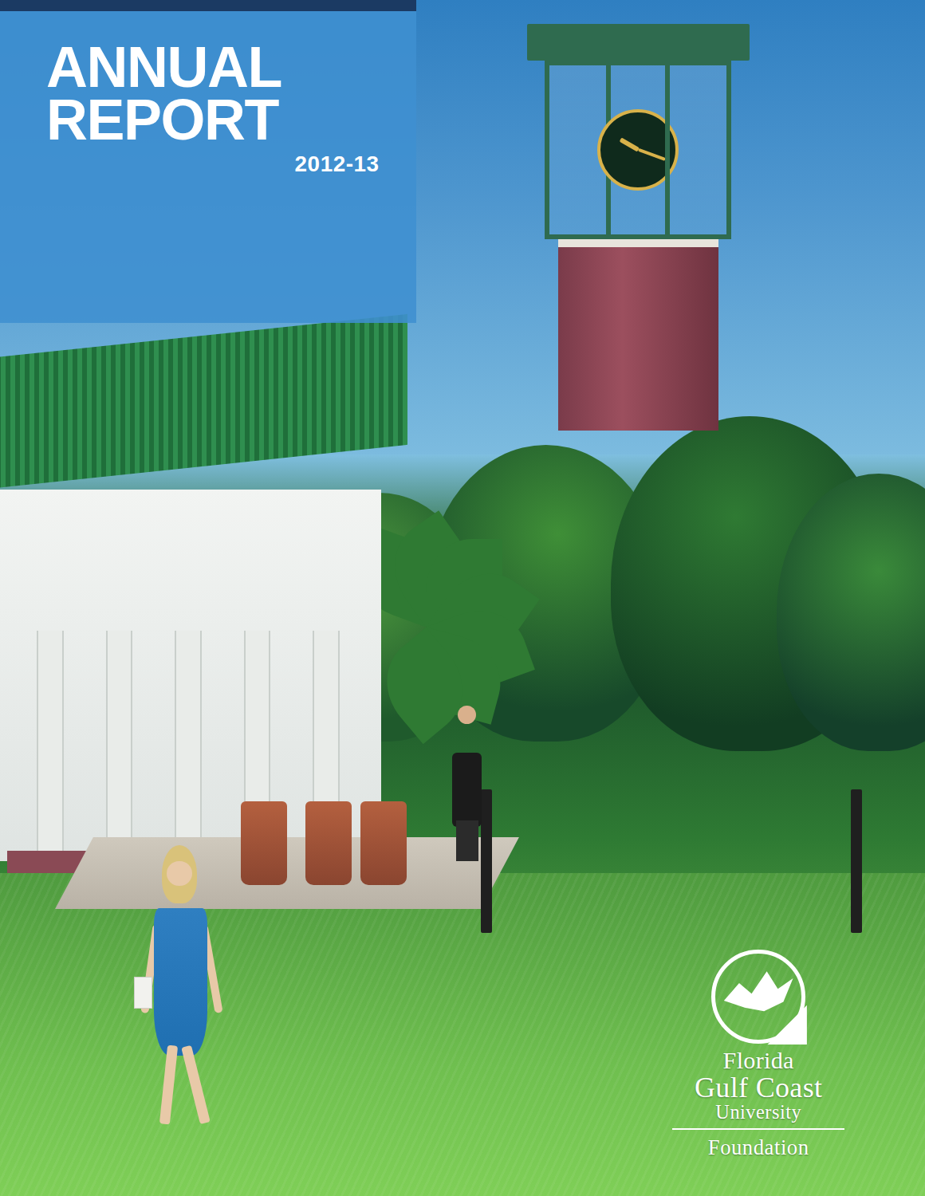Annual
Report 2012-13
Florida Gulf Coast University
Foundation
Florida Gulf Coast University Foundation